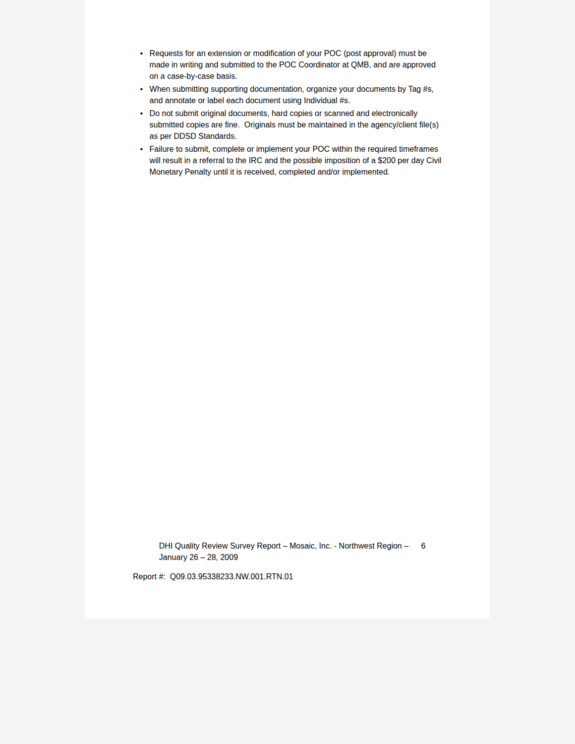Requests for an extension or modification of your POC (post approval) must be made in writing and submitted to the POC Coordinator at QMB, and are approved on a case-by-case basis.
When submitting supporting documentation, organize your documents by Tag #s, and annotate or label each document using Individual #s.
Do not submit original documents, hard copies or scanned and electronically submitted copies are fine. Originals must be maintained in the agency/client file(s) as per DDSD Standards.
Failure to submit, complete or implement your POC within the required timeframes will result in a referral to the IRC and the possible imposition of a $200 per day Civil Monetary Penalty until it is received, completed and/or implemented.
DHI Quality Review Survey Report – Mosaic, Inc. - Northwest Region – January 26 – 28, 2009 6
Report #: Q09.03.95338233.NW.001.RTN.01